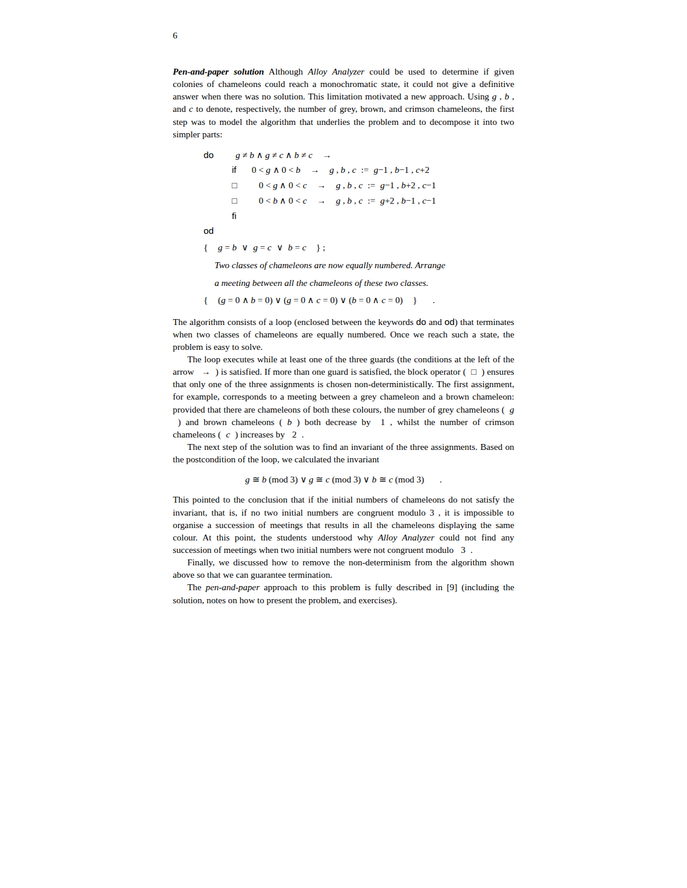6
Pen-and-paper solution Although Alloy Analyzer could be used to determine if given colonies of chameleons could reach a monochromatic state, it could not give a definitive answer when there was no solution. This limitation motivated a new approach. Using g , b , and c to denote, respectively, the number of grey, brown, and crimson chameleons, the first step was to model the algorithm that underlies the problem and to decompose it into two simpler parts:
do g ≠ b ∧ g ≠ c ∧ b ≠ c →
if 0 < g ∧ 0 < b → g , b , c := g−1 , b−1 , c+2
□ 0 < g ∧ 0 < c → g , b , c := g−1 , b+2 , c−1
□ 0 < b ∧ 0 < c → g , b , c := g+2 , b−1 , c−1
fi
od
{ g = b ∨ g = c ∨ b = c } ;
Two classes of chameleons are now equally numbered. Arrange
a meeting between all the chameleons of these two classes.
{ (g = 0 ∧ b = 0) ∨ (g = 0 ∧ c = 0) ∨ (b = 0 ∧ c = 0) } .
The algorithm consists of a loop (enclosed between the keywords do and od) that terminates when two classes of chameleons are equally numbered. Once we reach such a state, the problem is easy to solve.
The loop executes while at least one of the three guards (the conditions at the left of the arrow → ) is satisfied. If more than one guard is satisfied, the block operator ( □ ) ensures that only one of the three assignments is chosen non-deterministically. The first assignment, for example, corresponds to a meeting between a grey chameleon and a brown chameleon: provided that there are chameleons of both these colours, the number of grey chameleons ( g ) and brown chameleons ( b ) both decrease by 1 , whilst the number of crimson chameleons ( c ) increases by 2 .
The next step of the solution was to find an invariant of the three assignments. Based on the postcondition of the loop, we calculated the invariant
g ≅ b (mod 3) ∨ g ≅ c (mod 3) ∨ b ≅ c (mod 3) .
This pointed to the conclusion that if the initial numbers of chameleons do not satisfy the invariant, that is, if no two initial numbers are congruent modulo 3 , it is impossible to organise a succession of meetings that results in all the chameleons displaying the same colour. At this point, the students understood why Alloy Analyzer could not find any succession of meetings when two initial numbers were not congruent modulo 3 .
Finally, we discussed how to remove the non-determinism from the algorithm shown above so that we can guarantee termination.
The pen-and-paper approach to this problem is fully described in [9] (including the solution, notes on how to present the problem, and exercises).